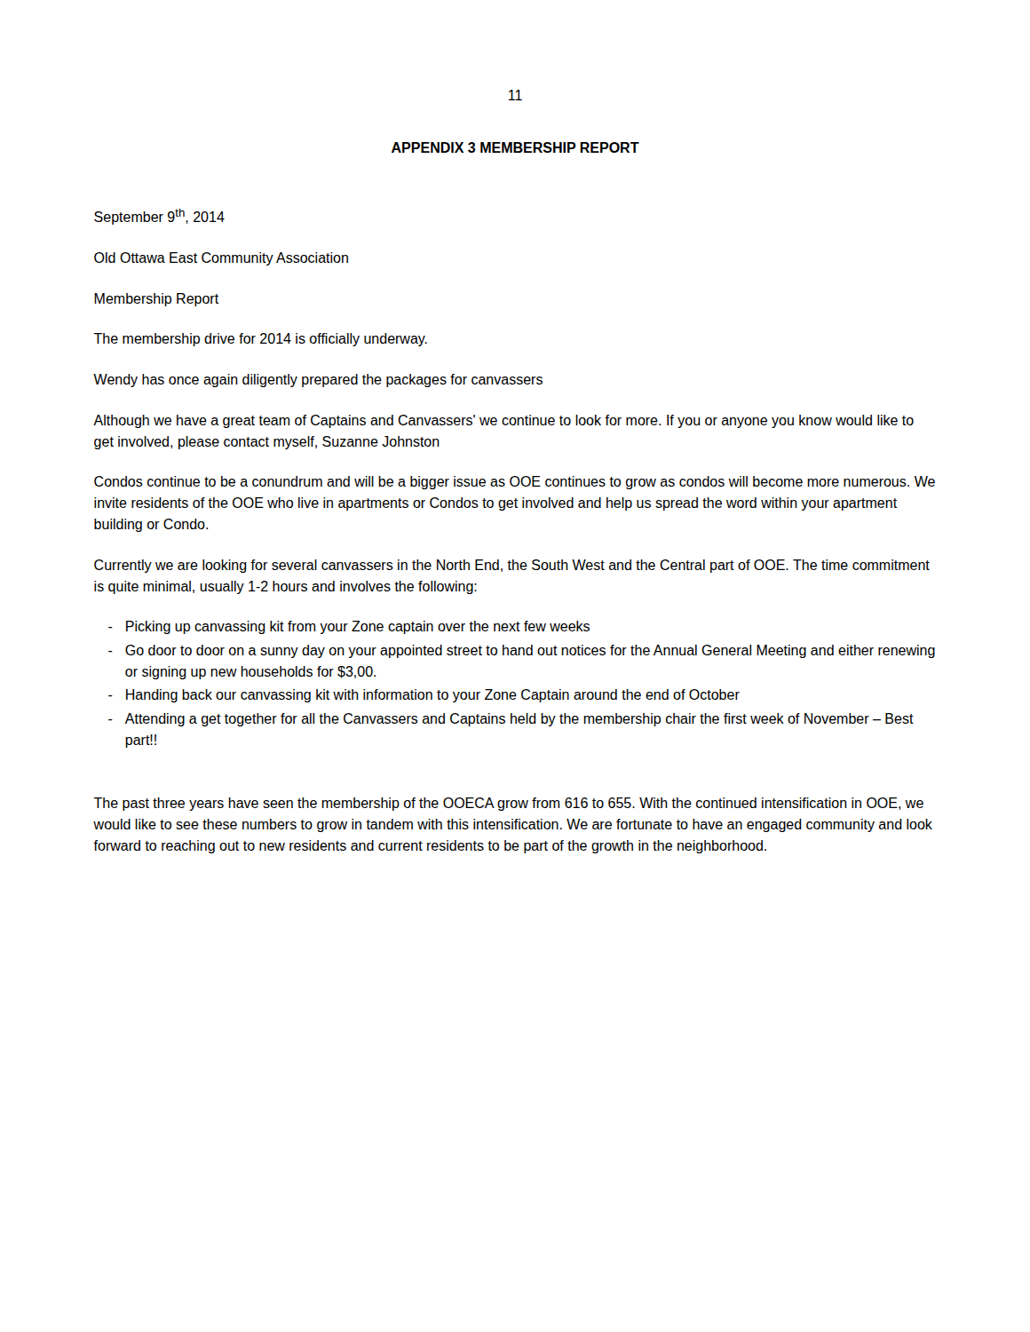11
APPENDIX 3 MEMBERSHIP REPORT
September 9th, 2014
Old Ottawa East Community Association
Membership Report
The membership drive for 2014 is officially underway.
Wendy has once again diligently prepared the packages for canvassers
Although we have a great team of Captains and Canvassers' we continue to look for more. If you or anyone you know would like to get involved, please contact myself, Suzanne Johnston
Condos continue to be a conundrum and will be a bigger issue as OOE continues to grow as condos will become more numerous. We invite residents of the OOE who live in apartments or Condos to get involved and help us spread the word within your apartment building or Condo.
Currently we are looking for several canvassers in the North End, the South West and the Central part of OOE. The time commitment is quite minimal, usually 1-2 hours and involves the following:
Picking up canvassing kit from your Zone captain over the next few weeks
Go door to door on a sunny day on your appointed street to hand out notices for the Annual General Meeting and either renewing or signing up new households for $3,00.
Handing back our canvassing kit with information to your Zone Captain around the end of October
Attending a get together for all the Canvassers and Captains held by the membership chair the first week of November – Best part!!
The past three years have seen the membership of the OOECA grow from 616 to 655. With the continued intensification in OOE, we would like to see these numbers to grow in tandem with this intensification. We are fortunate to have an engaged community and look forward to reaching out to new residents and current residents to be part of the growth in the neighborhood.